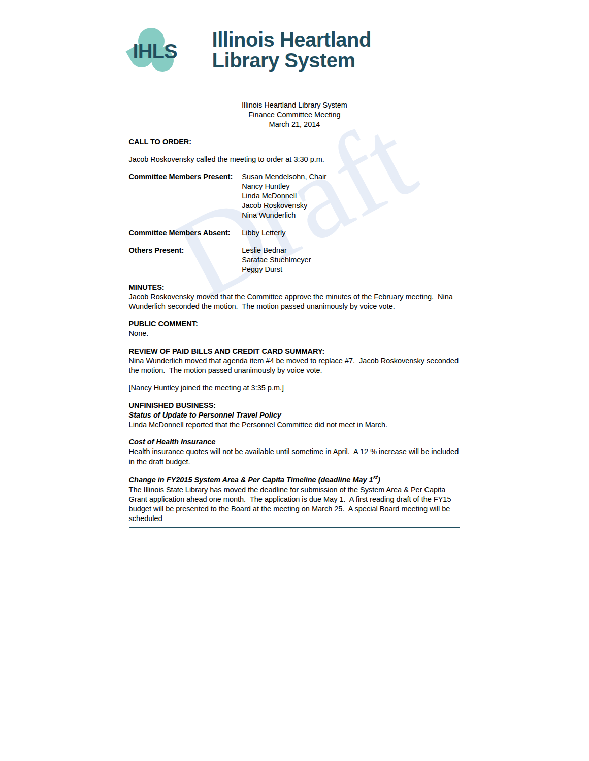Draft
IHLS
Illinois Heartland
Library System
Illinois Heartland Library System
Finance Committee Meeting
March 21, 2014
CALL TO ORDER:
Jacob Roskovensky called the meeting to order at 3:30 p.m.
| Committee Members Present: | Susan Mendelsohn, Chair |
| | Nancy Huntley |
| | Linda McDonnell |
| | Jacob Roskovensky |
| | Nina Wunderlich |
| Committee Members Absent: | Libby Letterly |
| Others Present: | Leslie Bednar |
| | Sarafae Stuehlmeyer |
| | Peggy Durst |
MINUTES:
Jacob Roskovensky moved that the Committee approve the minutes of the February meeting. Nina Wunderlich seconded the motion. The motion passed unanimously by voice vote.
PUBLIC COMMENT:
None.
REVIEW OF PAID BILLS AND CREDIT CARD SUMMARY:
Nina Wunderlich moved that agenda item #4 be moved to replace #7. Jacob Roskovensky seconded the motion. The motion passed unanimously by voice vote.
[Nancy Huntley joined the meeting at 3:35 p.m.]
UNFINISHED BUSINESS:
Status of Update to Personnel Travel Policy
Linda McDonnell reported that the Personnel Committee did not meet in March.
Cost of Health Insurance
Health insurance quotes will not be available until sometime in April. A 12 % increase will be included in the draft budget.
Change in FY2015 System Area & Per Capita Timeline (deadline May 1st)
The Illinois State Library has moved the deadline for submission of the System Area & Per Capita Grant application ahead one month. The application is due May 1. A first reading draft of the FY15 budget will be presented to the Board at the meeting on March 25. A special Board meeting will be scheduled